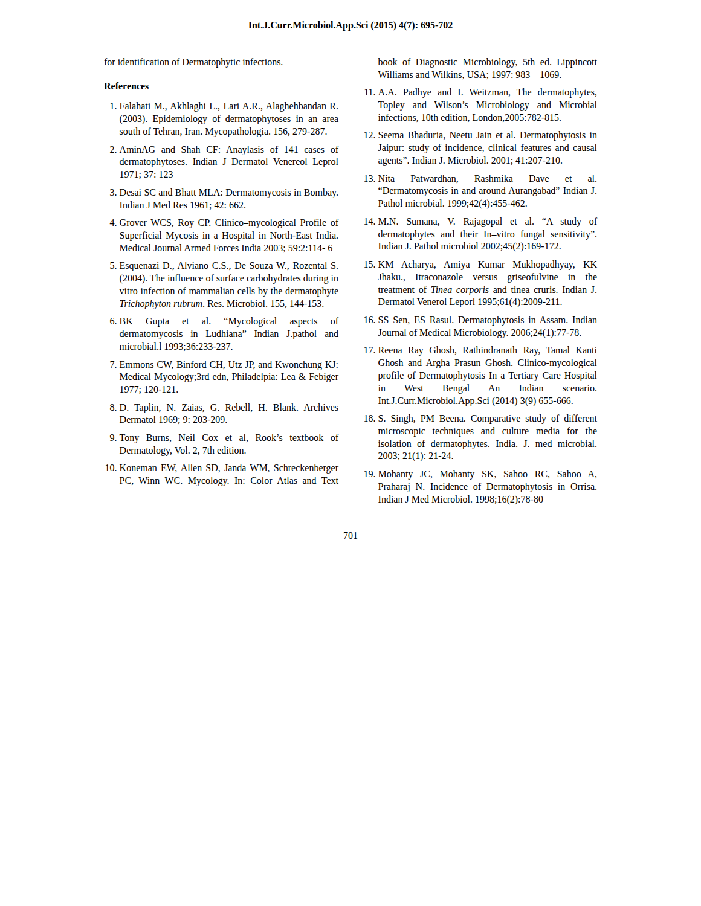Int.J.Curr.Microbiol.App.Sci (2015) 4(7): 695-702
for identification of Dermatophytic infections.
References
Falahati M., Akhlaghi L., Lari A.R., Alaghehbandan R. (2003). Epidemiology of dermatophytoses in an area south of Tehran, Iran. Mycopathologia. 156, 279-287.
AminAG and Shah CF: Anaylasis of 141 cases of dermatophytoses. Indian J Dermatol Venereol Leprol 1971; 37: 123
Desai SC and Bhatt MLA: Dermatomycosis in Bombay. Indian J Med Res 1961; 42: 662.
Grover WCS, Roy CP. Clinico–mycological Profile of Superficial Mycosis in a Hospital in North-East India. Medical Journal Armed Forces India 2003; 59:2:114- 6
Esquenazi D., Alviano C.S., De Souza W., Rozental S. (2004). The influence of surface carbohydrates during in vitro infection of mammalian cells by the dermatophyte Trichophyton rubrum. Res. Microbiol. 155, 144-153.
BK Gupta et al. “Mycological aspects of dermatomycosis in Ludhiana” Indian J.pathol and microbial.l 1993;36:233-237.
Emmons CW, Binford CH, Utz JP, and Kwonchung KJ: Medical Mycology;3rd edn, Philadelpia: Lea & Febiger 1977; 120-121.
D. Taplin, N. Zaias, G. Rebell, H. Blank. Archives Dermatol 1969; 9: 203-209.
Tony Burns, Neil Cox et al, Rook’s textbook of Dermatology, Vol. 2, 7th edition.
Koneman EW, Allen SD, Janda WM, Schreckenberger PC, Winn WC. Mycology. In: Color Atlas and Text book of Diagnostic Microbiology, 5th ed. Lippincott Williams and Wilkins, USA; 1997: 983 – 1069.
A.A. Padhye and I. Weitzman, The dermatophytes, Topley and Wilson’s Microbiology and Microbial infections, 10th edition, London,2005:782-815.
Seema Bhaduria, Neetu Jain et al. Dermatophytosis in Jaipur: study of incidence, clinical features and causal agents”. Indian J. Microbiol. 2001; 41:207-210.
Nita Patwardhan, Rashmika Dave et al. “Dermatomycosis in and around Aurangabad” Indian J. Pathol microbial. 1999;42(4):455-462.
M.N. Sumana, V. Rajagopal et al. “A study of dermatophytes and their In–vitro fungal sensitivity”. Indian J. Pathol microbiol 2002;45(2):169-172.
KM Acharya, Amiya Kumar Mukhopadhyay, KK Jhaku., Itraconazole versus griseofulvine in the treatment of Tinea corporis and tinea cruris. Indian J. Dermatol Venerol Leporl 1995;61(4):2009-211.
SS Sen, ES Rasul. Dermatophytosis in Assam. Indian Journal of Medical Microbiology. 2006;24(1):77-78.
Reena Ray Ghosh, Rathindranath Ray, Tamal Kanti Ghosh and Argha Prasun Ghosh. Clinico-mycological profile of Dermatophytosis In a Tertiary Care Hospital in West Bengal An Indian scenario. Int.J.Curr.Microbiol.App.Sci (2014) 3(9) 655-666.
S. Singh, PM Beena. Comparative study of different microscopic techniques and culture media for the isolation of dermatophytes. India. J. med microbial. 2003; 21(1): 21-24.
Mohanty JC, Mohanty SK, Sahoo RC, Sahoo A, Praharaj N. Incidence of Dermatophytosis in Orrisa. Indian J Med Microbiol. 1998;16(2):78-80
701